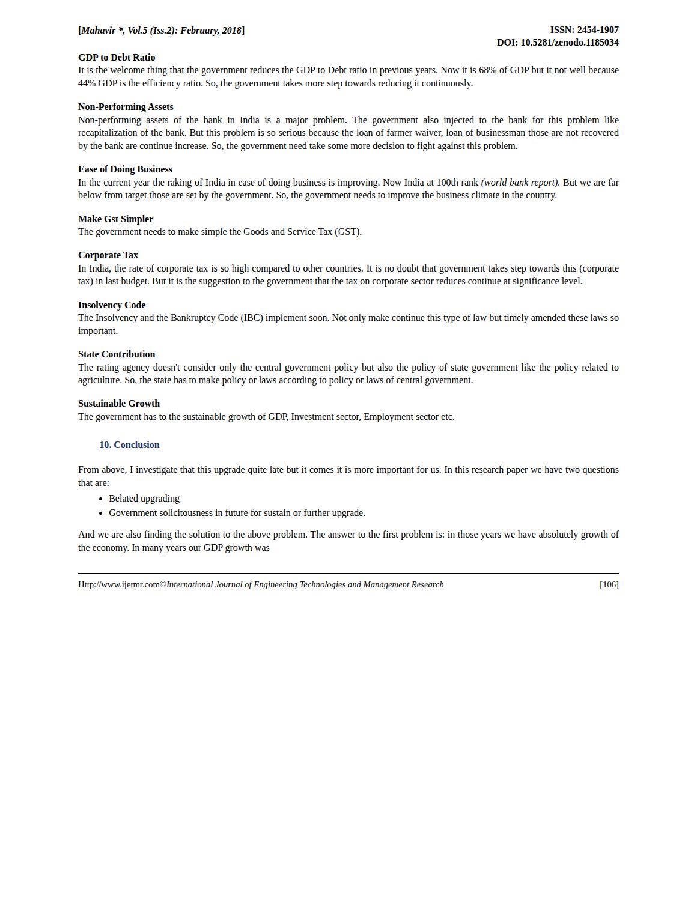[Mahavir *, Vol.5 (Iss.2): February, 2018]
ISSN: 2454-1907
DOI: 10.5281/zenodo.1185034
GDP to Debt Ratio
It is the welcome thing that the government reduces the GDP to Debt ratio in previous years. Now it is 68% of GDP but it not well because 44% GDP is the efficiency ratio. So, the government takes more step towards reducing it continuously.
Non-Performing Assets
Non-performing assets of the bank in India is a major problem. The government also injected to the bank for this problem like recapitalization of the bank. But this problem is so serious because the loan of farmer waiver, loan of businessman those are not recovered by the bank are continue increase. So, the government need take some more decision to fight against this problem.
Ease of Doing Business
In the current year the raking of India in ease of doing business is improving. Now India at 100th rank (world bank report). But we are far below from target those are set by the government. So, the government needs to improve the business climate in the country.
Make Gst Simpler
The government needs to make simple the Goods and Service Tax (GST).
Corporate Tax
In India, the rate of corporate tax is so high compared to other countries. It is no doubt that government takes step towards this (corporate tax) in last budget. But it is the suggestion to the government that the tax on corporate sector reduces continue at significance level.
Insolvency Code
The Insolvency and the Bankruptcy Code (IBC) implement soon. Not only make continue this type of law but timely amended these laws so important.
State Contribution
The rating agency doesn't consider only the central government policy but also the policy of state government like the policy related to agriculture. So, the state has to make policy or laws according to policy or laws of central government.
Sustainable Growth
The government has to the sustainable growth of GDP, Investment sector, Employment sector etc.
10. Conclusion
From above, I investigate that this upgrade quite late but it comes it is more important for us. In this research paper we have two questions that are:
Belated upgrading
Government solicitousness in future for sustain or further upgrade.
And we are also finding the solution to the above problem. The answer to the first problem is: in those years we have absolutely growth of the economy. In many years our GDP growth was
Http://www.ijetmr.com©International Journal of Engineering Technologies and Management Research
[106]